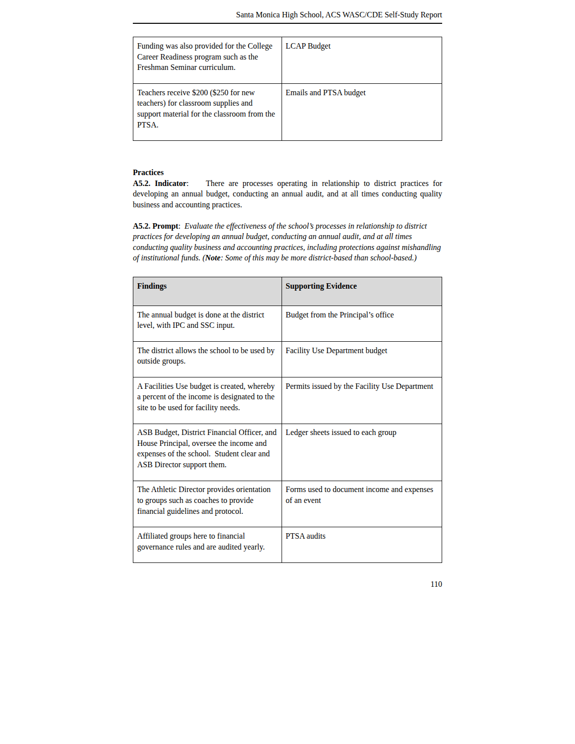Santa Monica High School, ACS WASC/CDE Self-Study Report
| Funding was also provided for the College Career Readiness program such as the Freshman Seminar curriculum. | LCAP Budget |
| Teachers receive $200 ($250 for new teachers) for classroom supplies and support material for the classroom from the PTSA. | Emails and PTSA budget |
Practices
A5.2. Indicator: There are processes operating in relationship to district practices for developing an annual budget, conducting an annual audit, and at all times conducting quality business and accounting practices.
A5.2. Prompt: Evaluate the effectiveness of the school’s processes in relationship to district practices for developing an annual budget, conducting an annual audit, and at all times conducting quality business and accounting practices, including protections against mishandling of institutional funds. (Note: Some of this may be more district-based than school-based.)
| Findings | Supporting Evidence |
| --- | --- |
| The annual budget is done at the district level, with IPC and SSC input. | Budget from the Principal’s office |
| The district allows the school to be used by outside groups. | Facility Use Department budget |
| A Facilities Use budget is created, whereby a percent of the income is designated to the site to be used for facility needs. | Permits issued by the Facility Use Department |
| ASB Budget, District Financial Officer, and House Principal, oversee the income and expenses of the school. Student clear and ASB Director support them. | Ledger sheets issued to each group |
| The Athletic Director provides orientation to groups such as coaches to provide financial guidelines and protocol. | Forms used to document income and expenses of an event |
| Affiliated groups here to financial governance rules and are audited yearly. | PTSA audits |
110